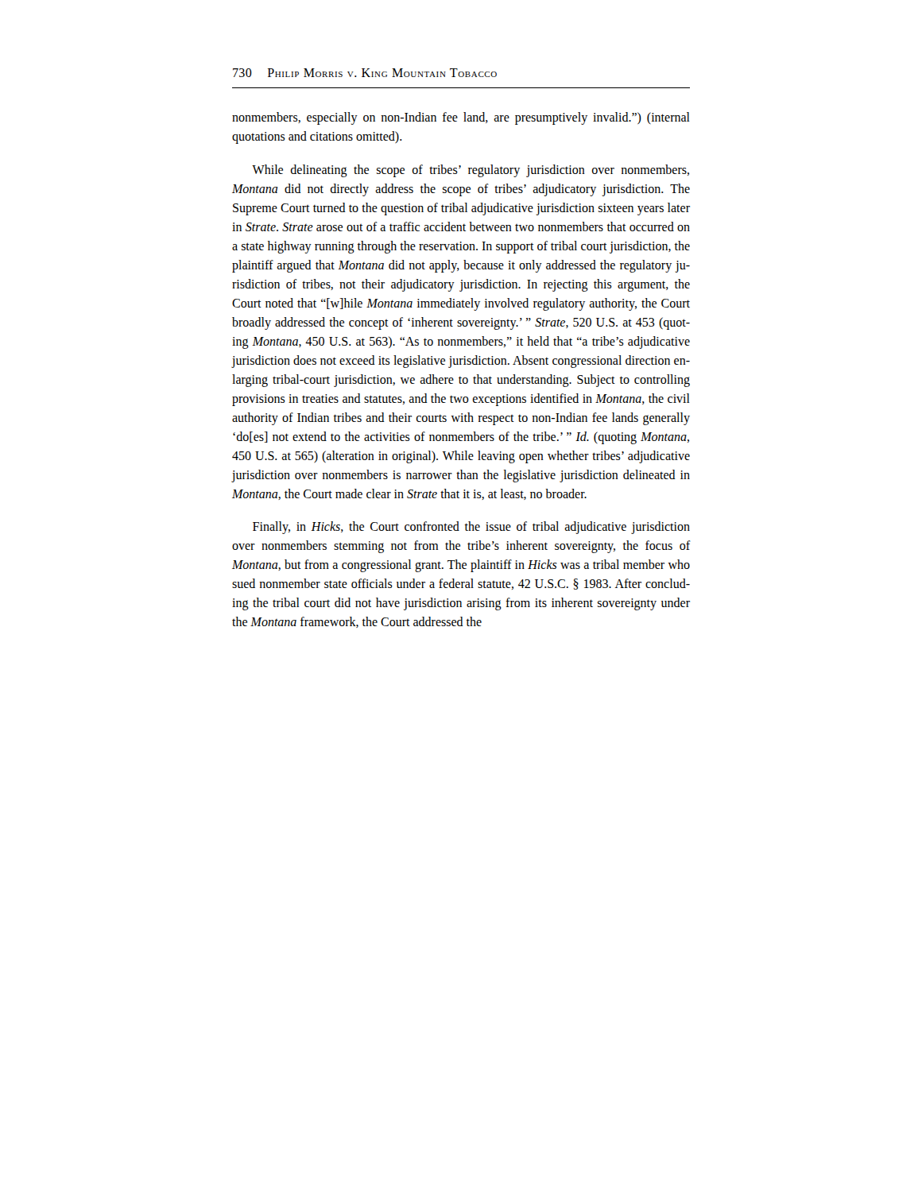730 Philip Morris v. King Mountain Tobacco
nonmembers, especially on non-Indian fee land, are presumptively invalid.”) (internal quotations and citations omitted).
While delineating the scope of tribes’ regulatory jurisdiction over nonmembers, Montana did not directly address the scope of tribes’ adjudicatory jurisdiction. The Supreme Court turned to the question of tribal adjudicative jurisdiction sixteen years later in Strate. Strate arose out of a traffic accident between two nonmembers that occurred on a state highway running through the reservation. In support of tribal court jurisdiction, the plaintiff argued that Montana did not apply, because it only addressed the regulatory jurisdiction of tribes, not their adjudicatory jurisdiction. In rejecting this argument, the Court noted that “[w]hile Montana immediately involved regulatory authority, the Court broadly addressed the concept of ‘inherent sovereignty.’ ” Strate, 520 U.S. at 453 (quoting Montana, 450 U.S. at 563). “As to nonmembers,” it held that “a tribe’s adjudicative jurisdiction does not exceed its legislative jurisdiction. Absent congressional direction enlarging tribal-court jurisdiction, we adhere to that understanding. Subject to controlling provisions in treaties and statutes, and the two exceptions identified in Montana, the civil authority of Indian tribes and their courts with respect to non-Indian fee lands generally ‘do[es] not extend to the activities of nonmembers of the tribe.’ ” Id. (quoting Montana, 450 U.S. at 565) (alteration in original). While leaving open whether tribes’ adjudicative jurisdiction over nonmembers is narrower than the legislative jurisdiction delineated in Montana, the Court made clear in Strate that it is, at least, no broader.
Finally, in Hicks, the Court confronted the issue of tribal adjudicative jurisdiction over nonmembers stemming not from the tribe’s inherent sovereignty, the focus of Montana, but from a congressional grant. The plaintiff in Hicks was a tribal member who sued nonmember state officials under a federal statute, 42 U.S.C. § 1983. After concluding the tribal court did not have jurisdiction arising from its inherent sovereignty under the Montana framework, the Court addressed the